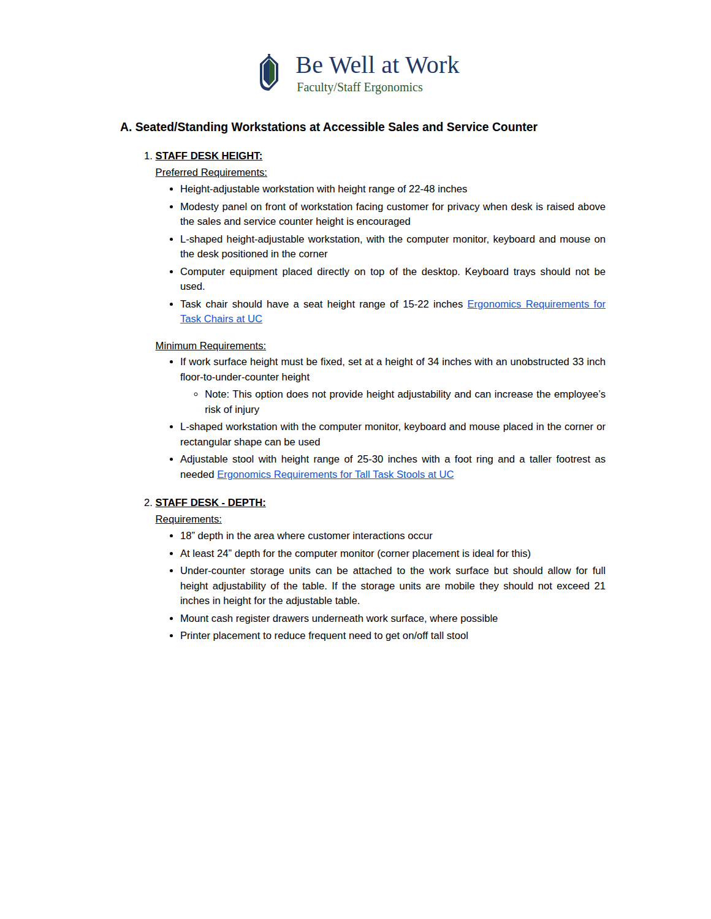Be Well at Work
Faculty/Staff Ergonomics
A. Seated/Standing Workstations at Accessible Sales and Service Counter
STAFF DESK HEIGHT: Preferred Requirements:
Height-adjustable workstation with height range of 22-48 inches
Modesty panel on front of workstation facing customer for privacy when desk is raised above the sales and service counter height is encouraged
L-shaped height-adjustable workstation, with the computer monitor, keyboard and mouse on the desk positioned in the corner
Computer equipment placed directly on top of the desktop. Keyboard trays should not be used.
Task chair should have a seat height range of 15-22 inches Ergonomics Requirements for Task Chairs at UC
Minimum Requirements:
If work surface height must be fixed, set at a height of 34 inches with an unobstructed 33 inch floor-to-under-counter height
Note: This option does not provide height adjustability and can increase the employee’s risk of injury
L-shaped workstation with the computer monitor, keyboard and mouse placed in the corner or rectangular shape can be used
Adjustable stool with height range of 25-30 inches with a foot ring and a taller footrest as needed Ergonomics Requirements for Tall Task Stools at UC
STAFF DESK - DEPTH: Requirements:
18” depth in the area where customer interactions occur
At least 24” depth for the computer monitor (corner placement is ideal for this)
Under-counter storage units can be attached to the work surface but should allow for full height adjustability of the table. If the storage units are mobile they should not exceed 21 inches in height for the adjustable table.
Mount cash register drawers underneath work surface, where possible
Printer placement to reduce frequent need to get on/off tall stool